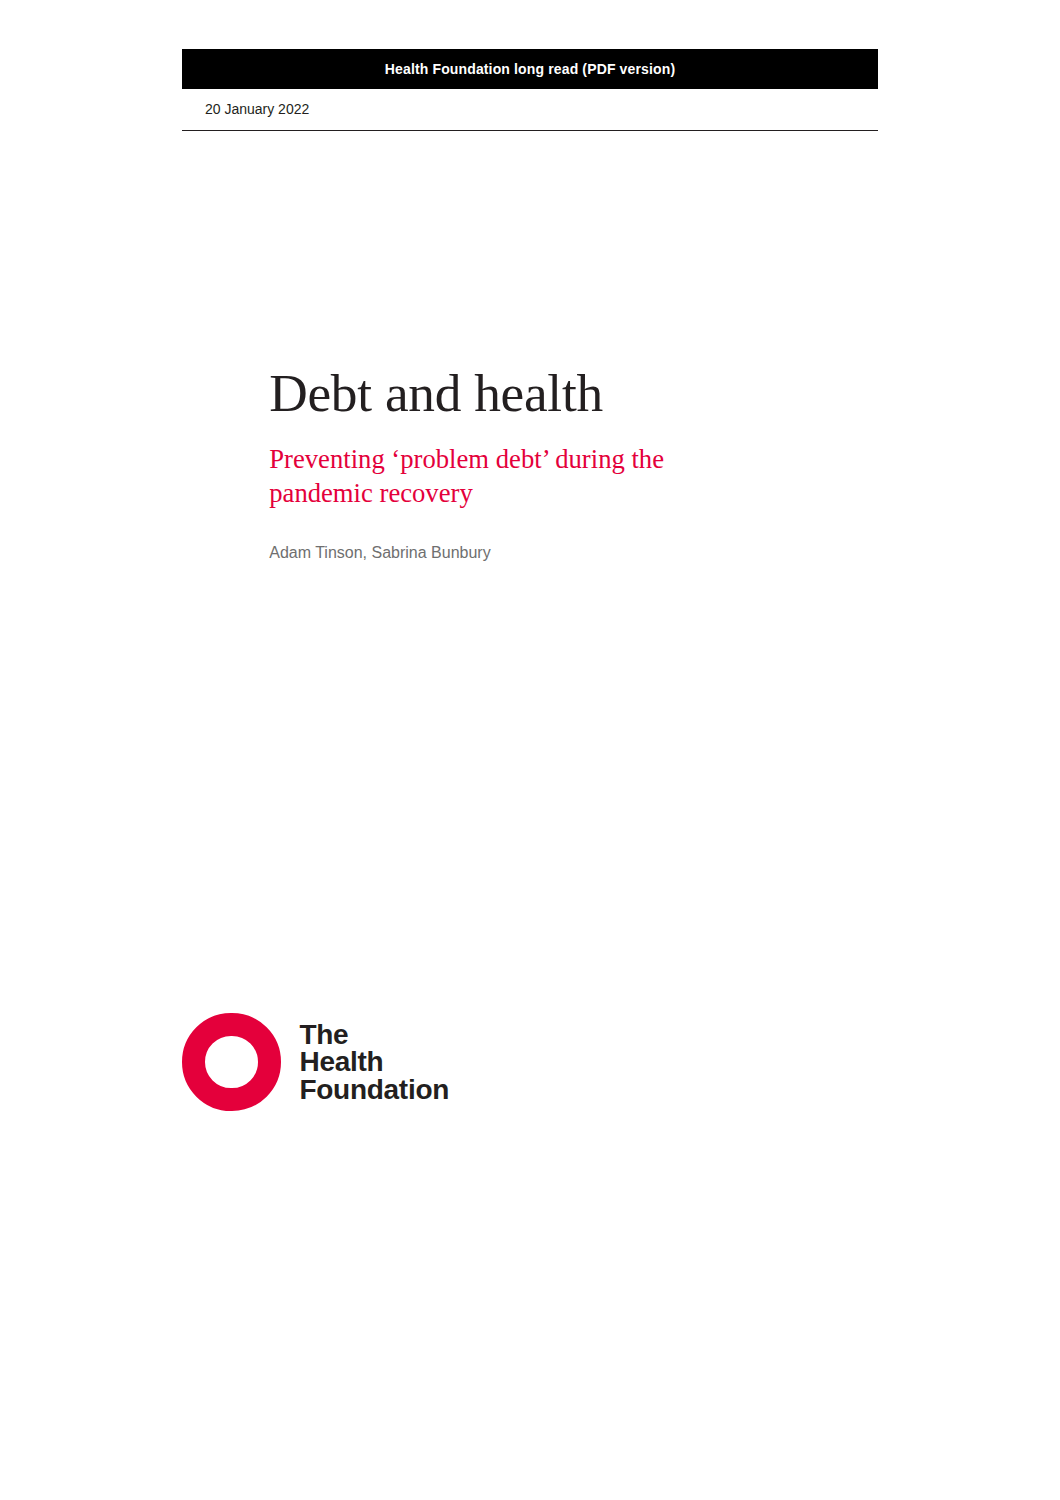Health Foundation long read (PDF version)
20 January 2022
Debt and health
Preventing ‘problem debt’ during the pandemic recovery
Adam Tinson, Sabrina Bunbury
The Health Foundation